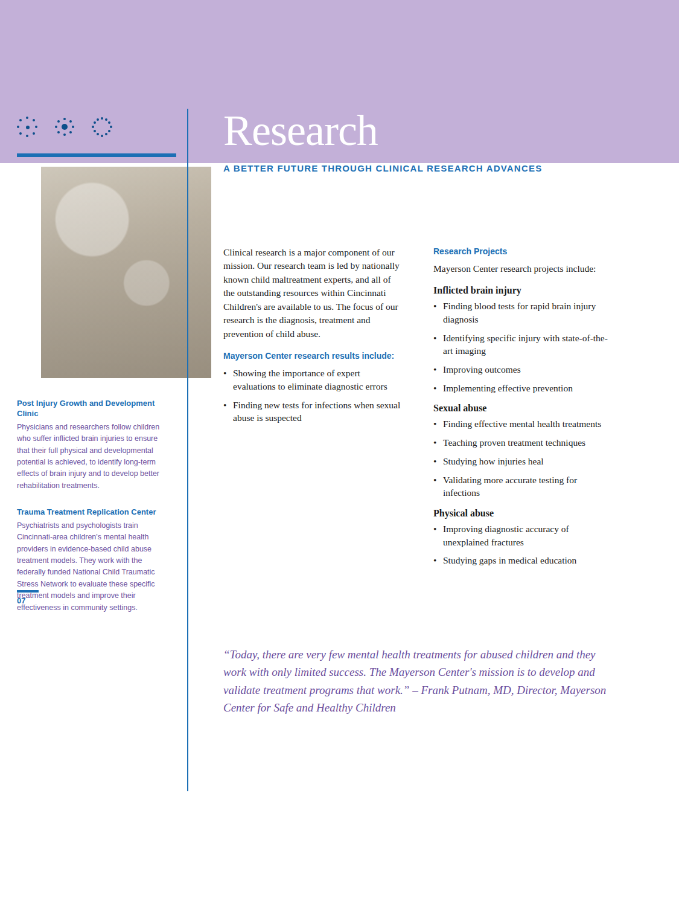Physician examining a child
Post Injury Growth and Development Clinic
Physicians and researchers follow children who suffer inflicted brain injuries to ensure that their full physical and developmental potential is achieved, to identify long-term effects of brain injury and to develop better rehabilitation treatments.
Trauma Treatment Replication Center
Psychiatrists and psychologists train Cincinnati-area children's mental health providers in evidence-based child abuse treatment models. They work with the federally funded National Child Traumatic Stress Network to evaluate these specific treatment models and improve their effectiveness in community settings.
07
Research
A BETTER FUTURE THROUGH CLINICAL RESEARCH ADVANCES
Clinical research is a major component of our mission. Our research team is led by nationally known child maltreatment experts, and all of the outstanding resources within Cincinnati Children's are available to us. The focus of our research is the diagnosis, treatment and prevention of child abuse.
Mayerson Center research results include:
Showing the importance of expert evaluations to eliminate diagnostic errors
Finding new tests for infections when sexual abuse is suspected
Research Projects
Mayerson Center research projects include:
Inflicted brain injury
Finding blood tests for rapid brain injury diagnosis
Identifying specific injury with state-of-the-art imaging
Improving outcomes
Implementing effective prevention
Sexual abuse
Finding effective mental health treatments
Teaching proven treatment techniques
Studying how injuries heal
Validating more accurate testing for infections
Physical abuse
Improving diagnostic accuracy of unexplained fractures
Studying gaps in medical education
“Today, there are very few mental health treatments for abused children and they work with only limited success. The Mayerson Center's mission is to develop and validate treatment programs that work.” – Frank Putnam, MD, Director, Mayerson Center for Safe and Healthy Children